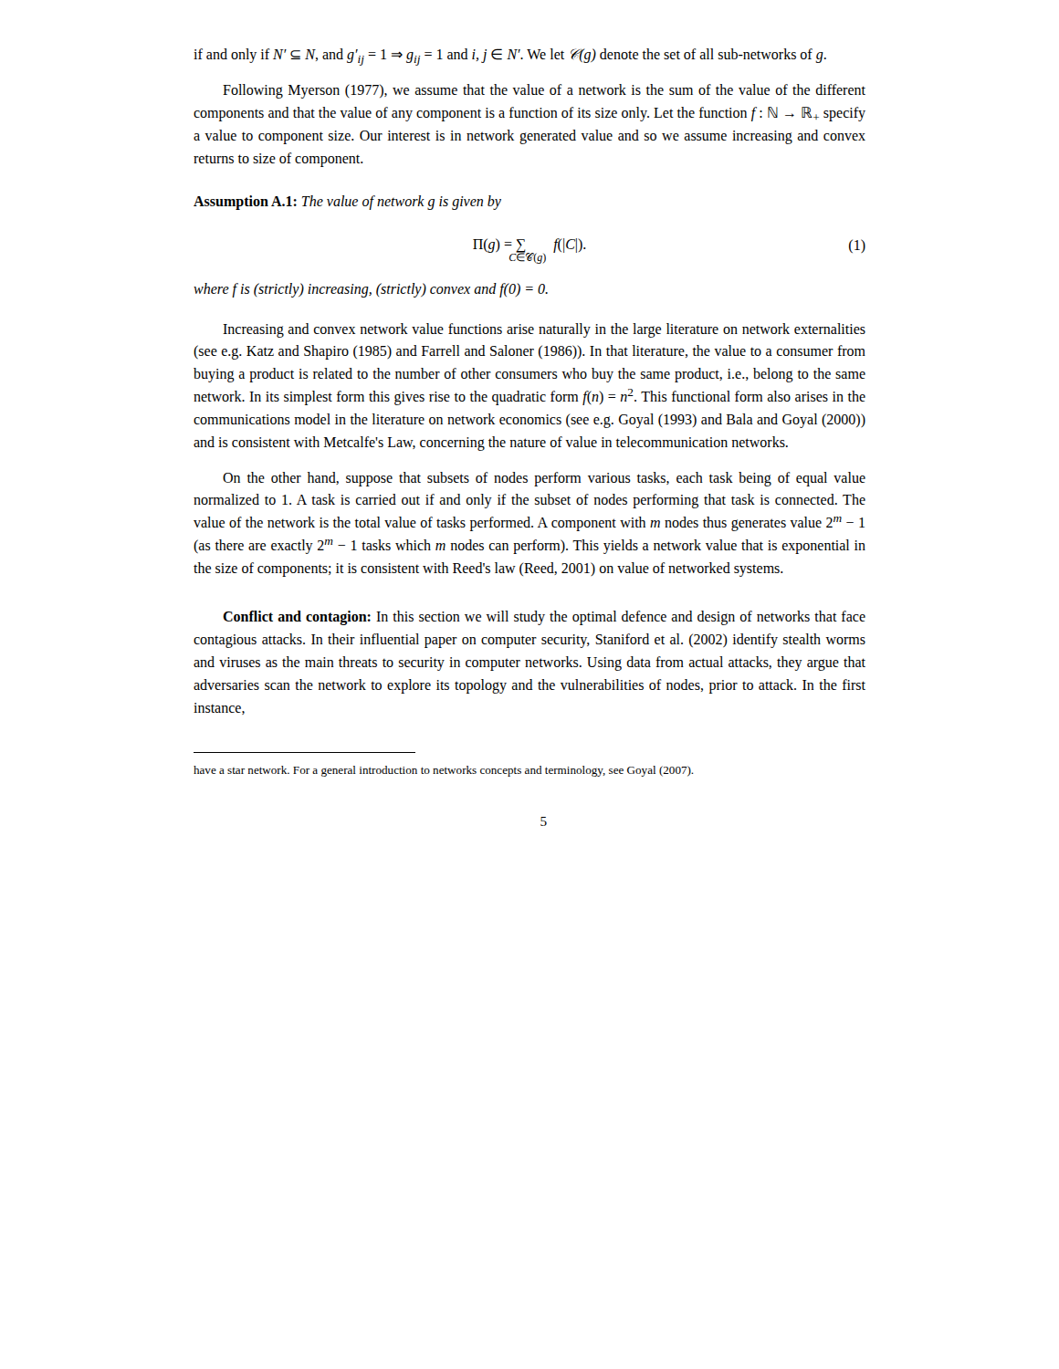if and only if N′ ⊆ N, and g′ij = 1 ⇒ gij = 1 and i, j ∈ N′. We let 𝒞(g) denote the set of all sub-networks of g.
Following Myerson (1977), we assume that the value of a network is the sum of the value of the different components and that the value of any component is a function of its size only. Let the function f : ℕ → ℝ+ specify a value to component size. Our interest is in network generated value and so we assume increasing and convex returns to size of component.
Assumption A.1: The value of network g is given by
Π(g) = ∑C∈𝒞(g) f(|C|). (1)
where f is (strictly) increasing, (strictly) convex and f(0) = 0.
Increasing and convex network value functions arise naturally in the large literature on network externalities (see e.g. Katz and Shapiro (1985) and Farrell and Saloner (1986)). In that literature, the value to a consumer from buying a product is related to the number of other consumers who buy the same product, i.e., belong to the same network. In its simplest form this gives rise to the quadratic form f(n) = n2. This functional form also arises in the communications model in the literature on network economics (see e.g. Goyal (1993) and Bala and Goyal (2000)) and is consistent with Metcalfe's Law, concerning the nature of value in telecommunication networks.
On the other hand, suppose that subsets of nodes perform various tasks, each task being of equal value normalized to 1. A task is carried out if and only if the subset of nodes performing that task is connected. The value of the network is the total value of tasks performed. A component with m nodes thus generates value 2m − 1 (as there are exactly 2m − 1 tasks which m nodes can perform). This yields a network value that is exponential in the size of components; it is consistent with Reed's law (Reed, 2001) on value of networked systems.
Conflict and contagion: In this section we will study the optimal defence and design of networks that face contagious attacks. In their influential paper on computer security, Staniford et al. (2002) identify stealth worms and viruses as the main threats to security in computer networks. Using data from actual attacks, they argue that adversaries scan the network to explore its topology and the vulnerabilities of nodes, prior to attack. In the first instance,
have a star network. For a general introduction to networks concepts and terminology, see Goyal (2007).
5